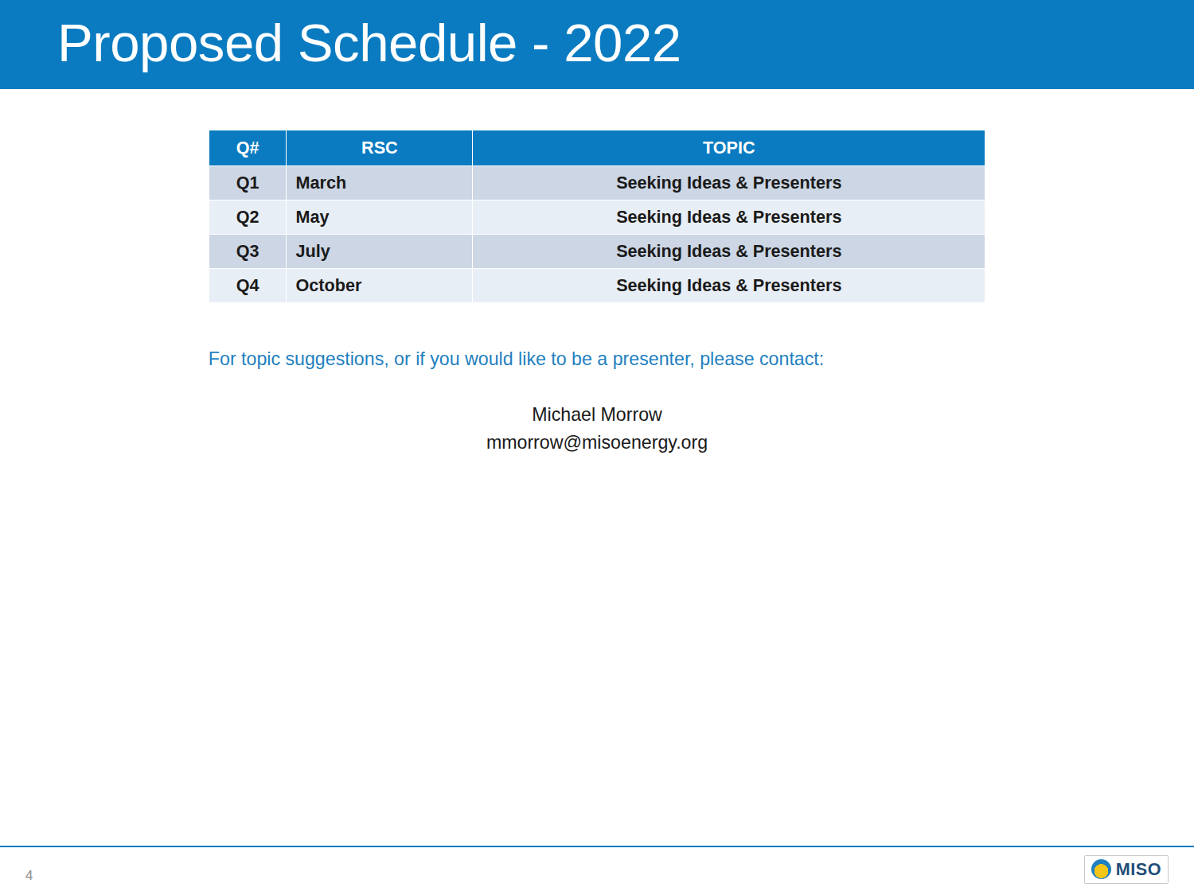Proposed Schedule - 2022
| Q# | RSC | TOPIC |
| --- | --- | --- |
| Q1 | March | Seeking Ideas & Presenters |
| Q2 | May | Seeking Ideas & Presenters |
| Q3 | July | Seeking Ideas & Presenters |
| Q4 | October | Seeking Ideas & Presenters |
For topic suggestions, or if you would like to be a presenter, please contact:
Michael Morrow
mmorrow@misoenergy.org
4 MISO